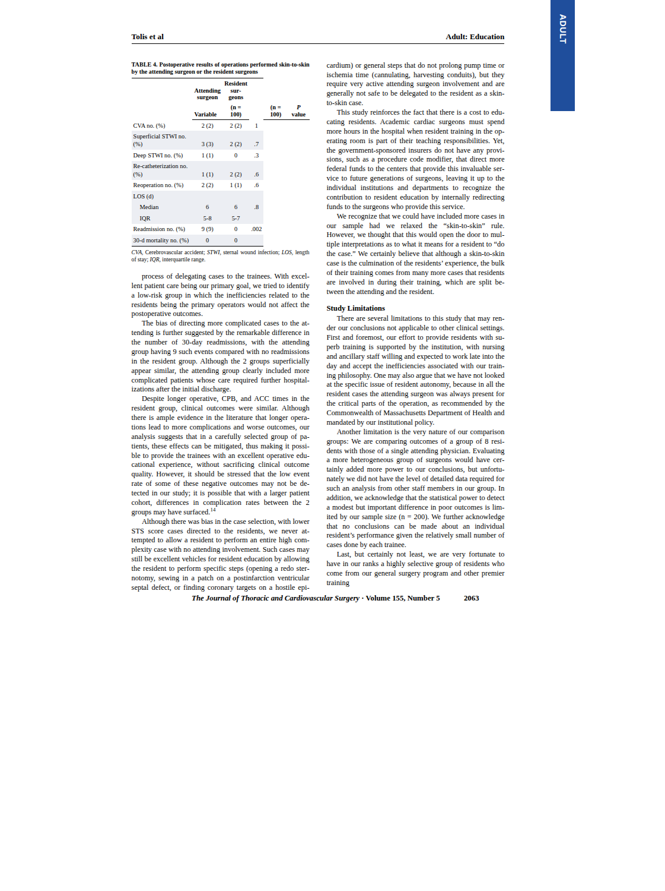ADULT
Tolis et al
Adult: Education
TABLE 4. Postoperative results of operations performed skin-to-skin by the attending surgeon or the resident surgeons
| | Attending surgeon | Resident surgeons | |
| --- | --- | --- | --- |
| Variable | (n = 100) | (n = 100) | P value |
| CVA no. (%) | 2 (2) | 2 (2) | 1 |
| Superficial STWI no. (%) | 3 (3) | 2 (2) | .7 |
| Deep STWI no. (%) | 1 (1) | 0 | .3 |
| Re-catheterization no. (%) | 1 (1) | 2 (2) | .6 |
| Reoperation no. (%) | 2 (2) | 1 (1) | .6 |
| LOS (d) | | | |
| Median | 6 | 6 | .8 |
| IQR | 5-8 | 5-7 | |
| Readmission no. (%) | 9 (9) | 0 | .002 |
| 30-d mortality no. (%) | 0 | 0 | |
CVA, Cerebrovascular accident; STWI, sternal wound infection; LOS, length of stay; IQR, interquartile range.
process of delegating cases to the trainees. With excellent patient care being our primary goal, we tried to identify a low-risk group in which the inefficiencies related to the residents being the primary operators would not affect the postoperative outcomes.
The bias of directing more complicated cases to the attending is further suggested by the remarkable difference in the number of 30-day readmissions, with the attending group having 9 such events compared with no readmissions in the resident group. Although the 2 groups superficially appear similar, the attending group clearly included more complicated patients whose care required further hospitalizations after the initial discharge.
Despite longer operative, CPB, and ACC times in the resident group, clinical outcomes were similar. Although there is ample evidence in the literature that longer operations lead to more complications and worse outcomes, our analysis suggests that in a carefully selected group of patients, these effects can be mitigated, thus making it possible to provide the trainees with an excellent operative educational experience, without sacrificing clinical outcome quality. However, it should be stressed that the low event rate of some of these negative outcomes may not be detected in our study; it is possible that with a larger patient cohort, differences in complication rates between the 2 groups may have surfaced.14
Although there was bias in the case selection, with lower STS score cases directed to the residents, we never attempted to allow a resident to perform an entire high complexity case with no attending involvement. Such cases may still be excellent vehicles for resident education by allowing the resident to perform specific steps (opening a redo sternotomy, sewing in a patch on a postinfarction ventricular septal defect, or finding coronary targets on a hostile epicardium) or general steps that do not prolong pump time or ischemia time (cannulating, harvesting conduits), but they require very active attending surgeon involvement and are generally not safe to be delegated to the resident as a skin-to-skin case.
This study reinforces the fact that there is a cost to educating residents. Academic cardiac surgeons must spend more hours in the hospital when resident training in the operating room is part of their teaching responsibilities. Yet, the government-sponsored insurers do not have any provisions, such as a procedure code modifier, that direct more federal funds to the centers that provide this invaluable service to future generations of surgeons, leaving it up to the individual institutions and departments to recognize the contribution to resident education by internally redirecting funds to the surgeons who provide this service.
We recognize that we could have included more cases in our sample had we relaxed the “skin-to-skin” rule. However, we thought that this would open the door to multiple interpretations as to what it means for a resident to “do the case.” We certainly believe that although a skin-to-skin case is the culmination of the residents’ experience, the bulk of their training comes from many more cases that residents are involved in during their training, which are split between the attending and the resident.
Study Limitations
There are several limitations to this study that may render our conclusions not applicable to other clinical settings. First and foremost, our effort to provide residents with superb training is supported by the institution, with nursing and ancillary staff willing and expected to work late into the day and accept the inefficiencies associated with our training philosophy. One may also argue that we have not looked at the specific issue of resident autonomy, because in all the resident cases the attending surgeon was always present for the critical parts of the operation, as recommended by the Commonwealth of Massachusetts Department of Health and mandated by our institutional policy.
Another limitation is the very nature of our comparison groups: We are comparing outcomes of a group of 8 residents with those of a single attending physician. Evaluating a more heterogeneous group of surgeons would have certainly added more power to our conclusions, but unfortunately we did not have the level of detailed data required for such an analysis from other staff members in our group. In addition, we acknowledge that the statistical power to detect a modest but important difference in poor outcomes is limited by our sample size (n = 200). We further acknowledge that no conclusions can be made about an individual resident’s performance given the relatively small number of cases done by each trainee.
Last, but certainly not least, we are very fortunate to have in our ranks a highly selective group of residents who come from our general surgery program and other premier training
The Journal of Thoracic and Cardiovascular Surgery · Volume 155, Number 5 2063